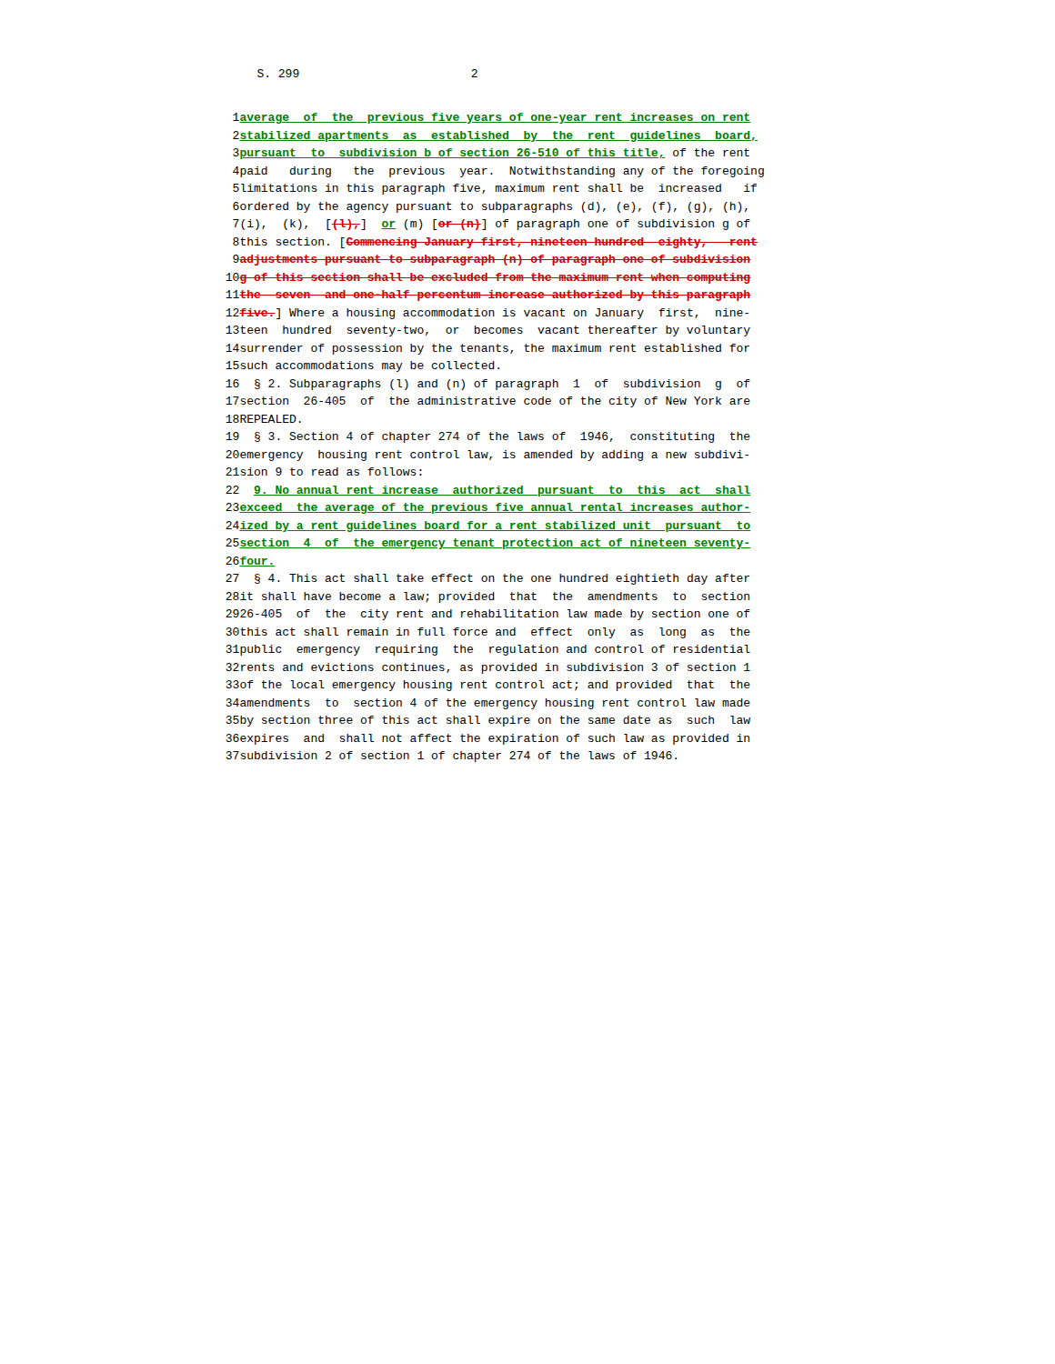S. 299 2
| 1 | average of the previous five years of one-year rent increases on rent |
| 2 | stabilized apartments as established by the rent guidelines board, |
| 3 | pursuant to subdivision b of section 26-510 of this title, of the rent |
| 4 | paid during the previous year. Notwithstanding any of the foregoing |
| 5 | limitations in this paragraph five, maximum rent shall be increased if |
| 6 | ordered by the agency pursuant to subparagraphs (d), (e), (f), (g), (h), |
| 7 | (i), (k), [ (l), ] or (m) [ or (n) ] of paragraph one of subdivision g of |
| 8 | this section. [ Commencing January first, nineteen hundred eighty, rent |
| 9 | adjustments pursuant to subparagraph (n) of paragraph one of subdivision |
| 10 | g of this section shall be excluded from the maximum rent when computing |
| 11 | the seven and one-half percentum increase authorized by this paragraph |
| 12 | five. ] Where a housing accommodation is vacant on January first, nine- |
| 13 | teen hundred seventy-two, or becomes vacant thereafter by voluntary |
| 14 | surrender of possession by the tenants, the maximum rent established for |
| 15 | such accommodations may be collected. |
| 16 | § 2. Subparagraphs (l) and (n) of paragraph 1 of subdivision g of |
| 17 | section 26-405 of the administrative code of the city of New York are |
| 18 | REPEALED. |
| 19 | § 3. Section 4 of chapter 274 of the laws of 1946, constituting the |
| 20 | emergency housing rent control law, is amended by adding a new subdivi- |
| 21 | sion 9 to read as follows: |
| 22 | 9. No annual rent increase authorized pursuant to this act shall |
| 23 | exceed the average of the previous five annual rental increases author- |
| 24 | ized by a rent guidelines board for a rent stabilized unit pursuant to |
| 25 | section 4 of the emergency tenant protection act of nineteen seventy- |
| 26 | four. |
| 27 | § 4. This act shall take effect on the one hundred eightieth day after |
| 28 | it shall have become a law; provided that the amendments to section |
| 29 | 26-405 of the city rent and rehabilitation law made by section one of |
| 30 | this act shall remain in full force and effect only as long as the |
| 31 | public emergency requiring the regulation and control of residential |
| 32 | rents and evictions continues, as provided in subdivision 3 of section 1 |
| 33 | of the local emergency housing rent control act; and provided that the |
| 34 | amendments to section 4 of the emergency housing rent control law made |
| 35 | by section three of this act shall expire on the same date as such law |
| 36 | expires and shall not affect the expiration of such law as provided in |
| 37 | subdivision 2 of section 1 of chapter 274 of the laws of 1946. |